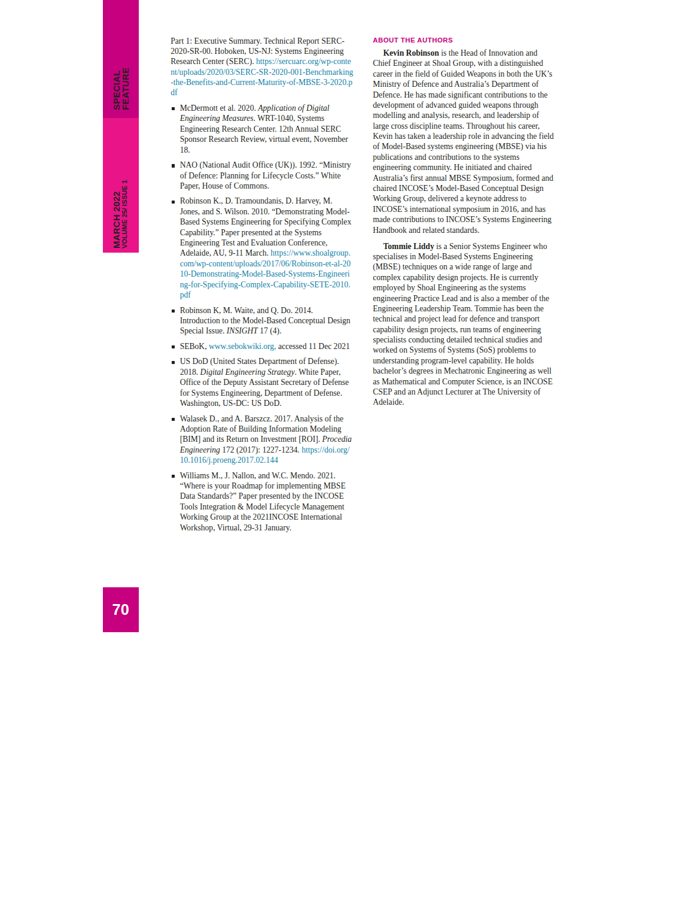SPECIAL FEATURE
MARCH 2022 VOLUME 25/ ISSUE 1
70
Part 1: Executive Summary. Technical Report SERC-2020-SR-00. Hoboken, US-NJ: Systems Engineering Research Center (SERC). https://sercuarc.org/wp-content/uploads/2020/03/SERC-SR-2020-001-Benchmarking-the-Benefits-and-Current-Maturity-of-MBSE-3-2020.pdf
McDermott et al. 2020. Application of Digital Engineering Measures. WRT-1040, Systems Engineering Research Center. 12th Annual SERC Sponsor Research Review, virtual event, November 18.
NAO (National Audit Office (UK)). 1992. “Ministry of Defence: Planning for Lifecycle Costs.” White Paper, House of Commons.
Robinson K., D. Tramoundanis, D. Harvey, M. Jones, and S. Wilson. 2010. “Demonstrating Model-Based Systems Engineering for Specifying Complex Capability.” Paper presented at the Systems Engineering Test and Evaluation Conference, Adelaide, AU, 9-11 March. https://www.shoalgroup.com/wp-content/uploads/2017/06/Robinson-et-al-2010-Demonstrating-Model-Based-Systems-Engineering-for-Specifying-Complex-Capability-SETE-2010.pdf
Robinson K, M. Waite, and Q. Do. 2014. Introduction to the Model-Based Conceptual Design Special Issue. INSIGHT 17 (4).
SEBoK, www.sebokwiki.org, accessed 11 Dec 2021
US DoD (United States Department of Defense). 2018. Digital Engineering Strategy. White Paper, Office of the Deputy Assistant Secretary of Defense for Systems Engineering, Department of Defense. Washington, US-DC: US DoD.
Walasek D., and A. Barszcz. 2017. Analysis of the Adoption Rate of Building Information Modeling [BIM] and its Return on Investment [ROI]. Procedia Engineering 172 (2017): 1227-1234. https://doi.org/10.1016/j.proeng.2017.02.144
Williams M., J. Nallon, and W.C. Mendo. 2021. “Where is your Roadmap for implementing MBSE Data Standards?” Paper presented by the INCOSE Tools Integration & Model Lifecycle Management Working Group at the 2021INCOSE International Workshop, Virtual, 29-31 January.
About the Authors
Kevin Robinson is the Head of Innovation and Chief Engineer at Shoal Group, with a distinguished career in the field of Guided Weapons in both the UK’s Ministry of Defence and Australia’s Department of Defence. He has made significant contributions to the development of advanced guided weapons through modelling and analysis, research, and leadership of large cross discipline teams. Throughout his career, Kevin has taken a leadership role in advancing the field of Model-Based systems engineering (MBSE) via his publications and contributions to the systems engineering community. He initiated and chaired Australia’s first annual MBSE Symposium, formed and chaired INCOSE’s Model-Based Conceptual Design Working Group, delivered a keynote address to INCOSE’s international symposium in 2016, and has made contributions to INCOSE’s Systems Engineering Handbook and related standards.
Tommie Liddy is a Senior Systems Engineer who specialises in Model-Based Systems Engineering (MBSE) techniques on a wide range of large and complex capability design projects. He is currently employed by Shoal Engineering as the systems engineering Practice Lead and is also a member of the Engineering Leadership Team. Tommie has been the technical and project lead for defence and transport capability design projects, run teams of engineering specialists conducting detailed technical studies and worked on Systems of Systems (SoS) problems to understanding program-level capability. He holds bachelor’s degrees in Mechatronic Engineering as well as Mathematical and Computer Science, is an INCOSE CSEP and an Adjunct Lecturer at The University of Adelaide.